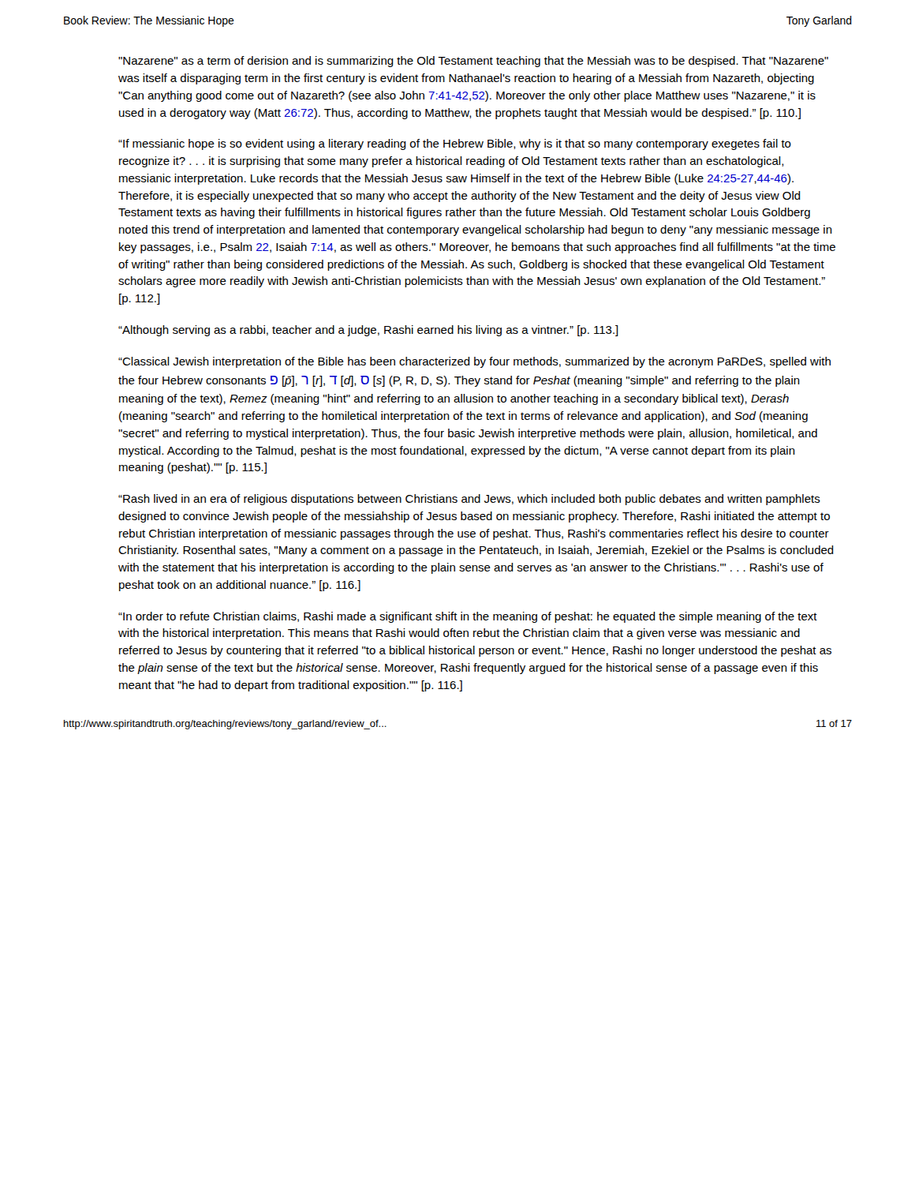Book Review: The Messianic Hope
Tony Garland
"Nazarene" as a term of derision and is summarizing the Old Testament teaching that the Messiah was to be despised. That "Nazarene" was itself a disparaging term in the first century is evident from Nathanael's reaction to hearing of a Messiah from Nazareth, objecting "Can anything good come out of Nazareth? (see also John 7:41-42,52). Moreover the only other place Matthew uses "Nazarene," it is used in a derogatory way (Matt 26:72). Thus, according to Matthew, the prophets taught that Messiah would be despised.” [p. 110.]
“If messianic hope is so evident using a literary reading of the Hebrew Bible, why is it that so many contemporary exegetes fail to recognize it? . . . it is surprising that some many prefer a historical reading of Old Testament texts rather than an eschatological, messianic interpretation. Luke records that the Messiah Jesus saw Himself in the text of the Hebrew Bible (Luke 24:25-27,44-46). Therefore, it is especially unexpected that so many who accept the authority of the New Testament and the deity of Jesus view Old Testament texts as having their fulfillments in historical figures rather than the future Messiah. Old Testament scholar Louis Goldberg noted this trend of interpretation and lamented that contemporary evangelical scholarship had begun to deny "any messianic message in key passages, i.e., Psalm 22, Isaiah 7:14, as well as others." Moreover, he bemoans that such approaches find all fulfillments "at the time of writing" rather than being considered predictions of the Messiah. As such, Goldberg is shocked that these evangelical Old Testament scholars agree more readily with Jewish anti-Christian polemicists than with the Messiah Jesus' own explanation of the Old Testament.” [p. 112.]
“Although serving as a rabbi, teacher and a judge, Rashi earned his living as a vintner.” [p. 113.]
“Classical Jewish interpretation of the Bible has been characterized by four methods, summarized by the acronym PaRDeS, spelled with the four Hebrew consonants פ [p̄], ר [r], ד [d], ס [s] (P, R, D, S). They stand for Peshat (meaning "simple" and referring to the plain meaning of the text), Remez (meaning "hint" and referring to an allusion to another teaching in a secondary biblical text), Derash (meaning "search" and referring to the homiletical interpretation of the text in terms of relevance and application), and Sod (meaning "secret" and referring to mystical interpretation). Thus, the four basic Jewish interpretive methods were plain, allusion, homiletical, and mystical. According to the Talmud, peshat is the most foundational, expressed by the dictum, "A verse cannot depart from its plain meaning (peshat)."" [p. 115.]
“Rash lived in an era of religious disputations between Christians and Jews, which included both public debates and written pamphlets designed to convince Jewish people of the messiahship of Jesus based on messianic prophecy. Therefore, Rashi initiated the attempt to rebut Christian interpretation of messianic passages through the use of peshat. Thus, Rashi's commentaries reflect his desire to counter Christianity. Rosenthal sates, "Many a comment on a passage in the Pentateuch, in Isaiah, Jeremiah, Ezekiel or the Psalms is concluded with the statement that his interpretation is according to the plain sense and serves as 'an answer to the Christians.'" . . . Rashi's use of peshat took on an additional nuance.” [p. 116.]
“In order to refute Christian claims, Rashi made a significant shift in the meaning of peshat: he equated the simple meaning of the text with the historical interpretation. This means that Rashi would often rebut the Christian claim that a given verse was messianic and referred to Jesus by countering that it referred "to a biblical historical person or event." Hence, Rashi no longer understood the peshat as the plain sense of the text but the historical sense. Moreover, Rashi frequently argued for the historical sense of a passage even if this meant that "he had to depart from traditional exposition."" [p. 116.]
http://www.spiritandtruth.org/teaching/reviews/tony_garland/review_of...
11 of 17